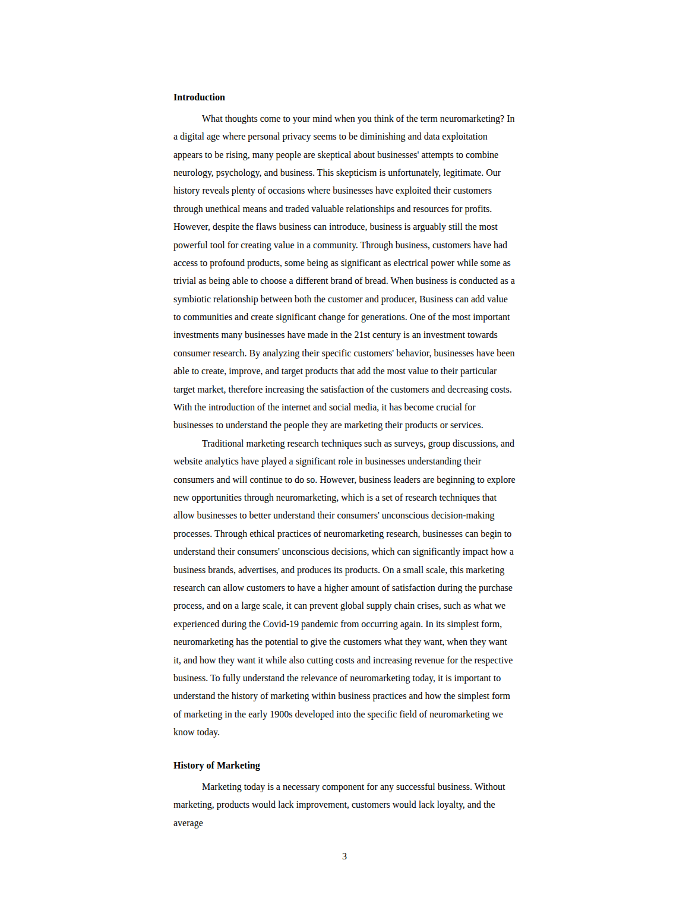Introduction
What thoughts come to your mind when you think of the term neuromarketing? In a digital age where personal privacy seems to be diminishing and data exploitation appears to be rising, many people are skeptical about businesses' attempts to combine neurology, psychology, and business. This skepticism is unfortunately, legitimate. Our history reveals plenty of occasions where businesses have exploited their customers through unethical means and traded valuable relationships and resources for profits. However, despite the flaws business can introduce, business is arguably still the most powerful tool for creating value in a community. Through business, customers have had access to profound products, some being as significant as electrical power while some as trivial as being able to choose a different brand of bread. When business is conducted as a symbiotic relationship between both the customer and producer, Business can add value to communities and create significant change for generations. One of the most important investments many businesses have made in the 21st century is an investment towards consumer research. By analyzing their specific customers' behavior, businesses have been able to create, improve, and target products that add the most value to their particular target market, therefore increasing the satisfaction of the customers and decreasing costs. With the introduction of the internet and social media, it has become crucial for businesses to understand the people they are marketing their products or services.
Traditional marketing research techniques such as surveys, group discussions, and website analytics have played a significant role in businesses understanding their consumers and will continue to do so. However, business leaders are beginning to explore new opportunities through neuromarketing, which is a set of research techniques that allow businesses to better understand their consumers' unconscious decision-making processes. Through ethical practices of neuromarketing research, businesses can begin to understand their consumers' unconscious decisions, which can significantly impact how a business brands, advertises, and produces its products. On a small scale, this marketing research can allow customers to have a higher amount of satisfaction during the purchase process, and on a large scale, it can prevent global supply chain crises, such as what we experienced during the Covid-19 pandemic from occurring again. In its simplest form, neuromarketing has the potential to give the customers what they want, when they want it, and how they want it while also cutting costs and increasing revenue for the respective business. To fully understand the relevance of neuromarketing today, it is important to understand the history of marketing within business practices and how the simplest form of marketing in the early 1900s developed into the specific field of neuromarketing we know today.
History of Marketing
Marketing today is a necessary component for any successful business. Without marketing, products would lack improvement, customers would lack loyalty, and the average
3